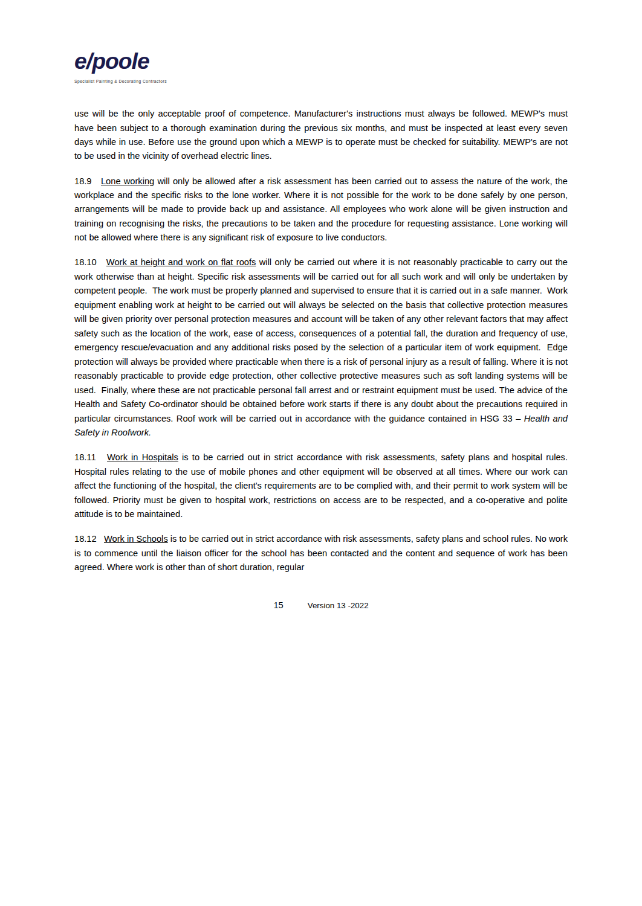e/poole
Specialist Painting & Decorating Contractors
use will be the only acceptable proof of competence. Manufacturer's instructions must always be followed. MEWP's must have been subject to a thorough examination during the previous six months, and must be inspected at least every seven days while in use. Before use the ground upon which a MEWP is to operate must be checked for suitability. MEWP's are not to be used in the vicinity of overhead electric lines.
18.9 Lone working will only be allowed after a risk assessment has been carried out to assess the nature of the work, the workplace and the specific risks to the lone worker. Where it is not possible for the work to be done safely by one person, arrangements will be made to provide back up and assistance. All employees who work alone will be given instruction and training on recognising the risks, the precautions to be taken and the procedure for requesting assistance. Lone working will not be allowed where there is any significant risk of exposure to live conductors.
18.10 Work at height and work on flat roofs will only be carried out where it is not reasonably practicable to carry out the work otherwise than at height. Specific risk assessments will be carried out for all such work and will only be undertaken by competent people. The work must be properly planned and supervised to ensure that it is carried out in a safe manner. Work equipment enabling work at height to be carried out will always be selected on the basis that collective protection measures will be given priority over personal protection measures and account will be taken of any other relevant factors that may affect safety such as the location of the work, ease of access, consequences of a potential fall, the duration and frequency of use, emergency rescue/evacuation and any additional risks posed by the selection of a particular item of work equipment. Edge protection will always be provided where practicable when there is a risk of personal injury as a result of falling. Where it is not reasonably practicable to provide edge protection, other collective protective measures such as soft landing systems will be used. Finally, where these are not practicable personal fall arrest and or restraint equipment must be used. The advice of the Health and Safety Co-ordinator should be obtained before work starts if there is any doubt about the precautions required in particular circumstances. Roof work will be carried out in accordance with the guidance contained in HSG 33 – Health and Safety in Roofwork.
18.11 Work in Hospitals is to be carried out in strict accordance with risk assessments, safety plans and hospital rules. Hospital rules relating to the use of mobile phones and other equipment will be observed at all times. Where our work can affect the functioning of the hospital, the client's requirements are to be complied with, and their permit to work system will be followed. Priority must be given to hospital work, restrictions on access are to be respected, and a co-operative and polite attitude is to be maintained.
18.12 Work in Schools is to be carried out in strict accordance with risk assessments, safety plans and school rules. No work is to commence until the liaison officer for the school has been contacted and the content and sequence of work has been agreed. Where work is other than of short duration, regular
15 Version 13 -2022